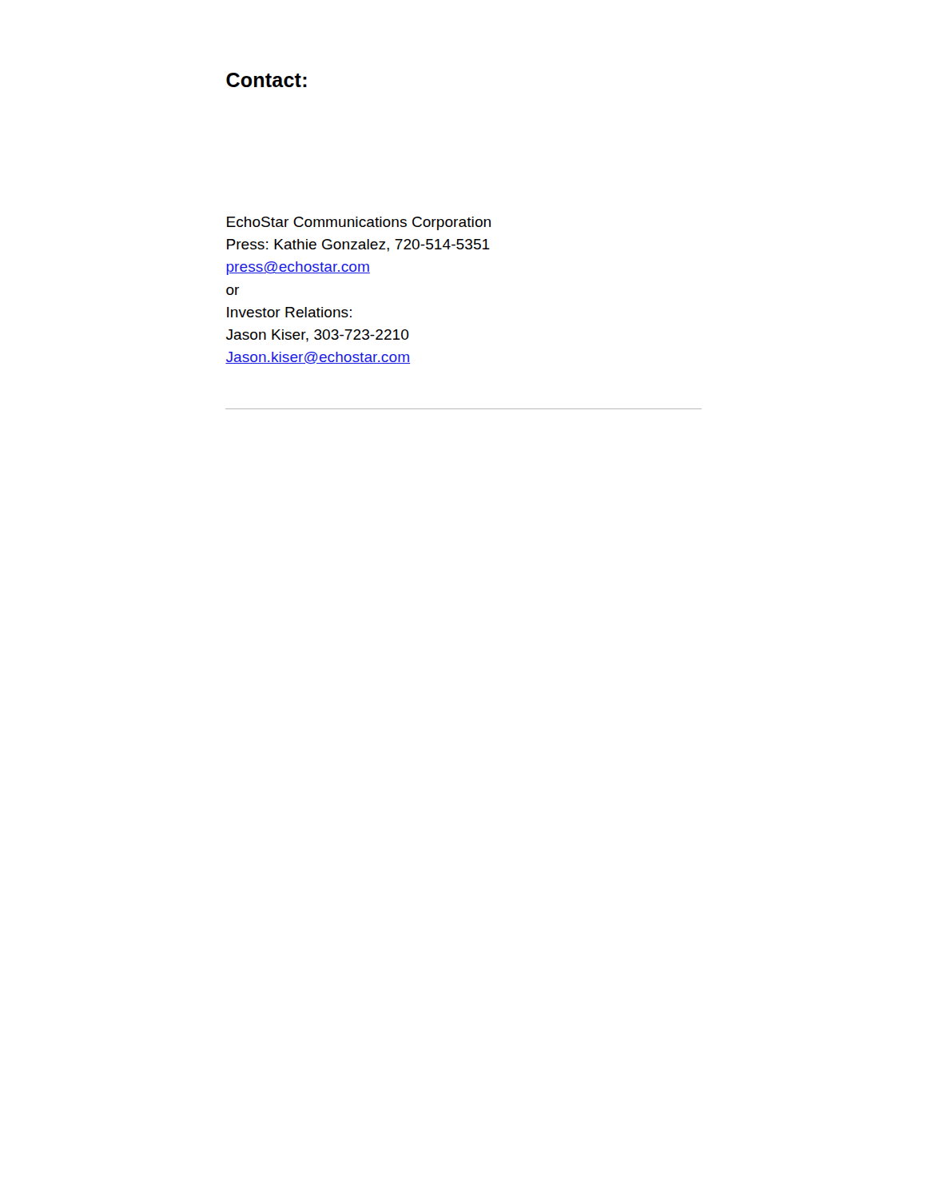Contact:
EchoStar Communications Corporation
Press: Kathie Gonzalez, 720-514-5351
press@echostar.com
or
Investor Relations:
Jason Kiser, 303-723-2210
Jason.kiser@echostar.com